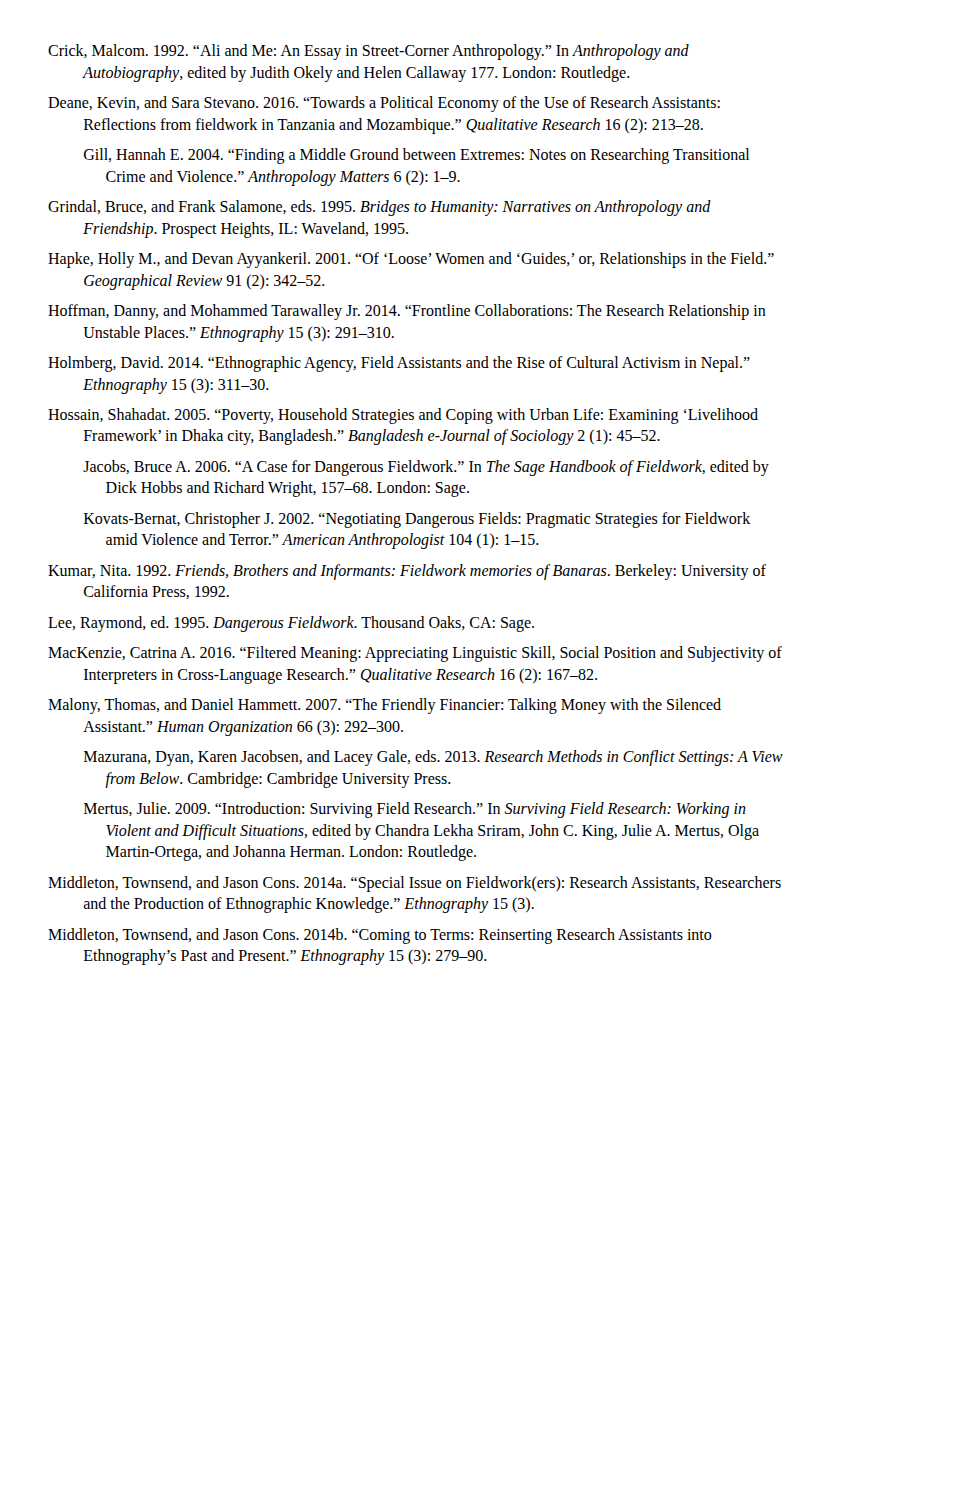Crick, Malcom. 1992. “Ali and Me: An Essay in Street-Corner Anthropology.” In Anthropology and Autobiography, edited by Judith Okely and Helen Callaway 177. London: Routledge.
Deane, Kevin, and Sara Stevano. 2016. “Towards a Political Economy of the Use of Research Assistants: Reflections from fieldwork in Tanzania and Mozambique.” Qualitative Research 16 (2): 213–28.
Gill, Hannah E. 2004. “Finding a Middle Ground between Extremes: Notes on Researching Transitional Crime and Violence.” Anthropology Matters 6 (2): 1–9.
Grindal, Bruce, and Frank Salamone, eds. 1995. Bridges to Humanity: Narratives on Anthropology and Friendship. Prospect Heights, IL: Waveland, 1995.
Hapke, Holly M., and Devan Ayyankeril. 2001. “Of ‘Loose’ Women and ‘Guides,’ or, Relationships in the Field.” Geographical Review 91 (2): 342–52.
Hoffman, Danny, and Mohammed Tarawalley Jr. 2014. “Frontline Collaborations: The Research Relationship in Unstable Places.” Ethnography 15 (3): 291–310.
Holmberg, David. 2014. “Ethnographic Agency, Field Assistants and the Rise of Cultural Activism in Nepal.” Ethnography 15 (3): 311–30.
Hossain, Shahadat. 2005. “Poverty, Household Strategies and Coping with Urban Life: Examining ‘Livelihood Framework’ in Dhaka city, Bangladesh.” Bangladesh e-Journal of Sociology 2 (1): 45–52.
Jacobs, Bruce A. 2006. “A Case for Dangerous Fieldwork.” In The Sage Handbook of Fieldwork, edited by Dick Hobbs and Richard Wright, 157–68. London: Sage.
Kovats-Bernat, Christopher J. 2002. “Negotiating Dangerous Fields: Pragmatic Strategies for Fieldwork amid Violence and Terror.” American Anthropologist 104 (1): 1–15.
Kumar, Nita. 1992. Friends, Brothers and Informants: Fieldwork memories of Banaras. Berkeley: University of California Press, 1992.
Lee, Raymond, ed. 1995. Dangerous Fieldwork. Thousand Oaks, CA: Sage.
MacKenzie, Catrina A. 2016. “Filtered Meaning: Appreciating Linguistic Skill, Social Position and Subjectivity of Interpreters in Cross-Language Research.” Qualitative Research 16 (2): 167–82.
Malony, Thomas, and Daniel Hammett. 2007. “The Friendly Financier: Talking Money with the Silenced Assistant.” Human Organization 66 (3): 292–300.
Mazurana, Dyan, Karen Jacobsen, and Lacey Gale, eds. 2013. Research Methods in Conflict Settings: A View from Below. Cambridge: Cambridge University Press.
Mertus, Julie. 2009. “Introduction: Surviving Field Research.” In Surviving Field Research: Working in Violent and Difficult Situations, edited by Chandra Lekha Sriram, John C. King, Julie A. Mertus, Olga Martin-Ortega, and Johanna Herman. London: Routledge.
Middleton, Townsend, and Jason Cons. 2014a. “Special Issue on Fieldwork(ers): Research Assistants, Researchers and the Production of Ethnographic Knowledge.” Ethnography 15 (3).
Middleton, Townsend, and Jason Cons. 2014b. “Coming to Terms: Reinserting Research Assistants into Ethnography’s Past and Present.” Ethnography 15 (3): 279–90.